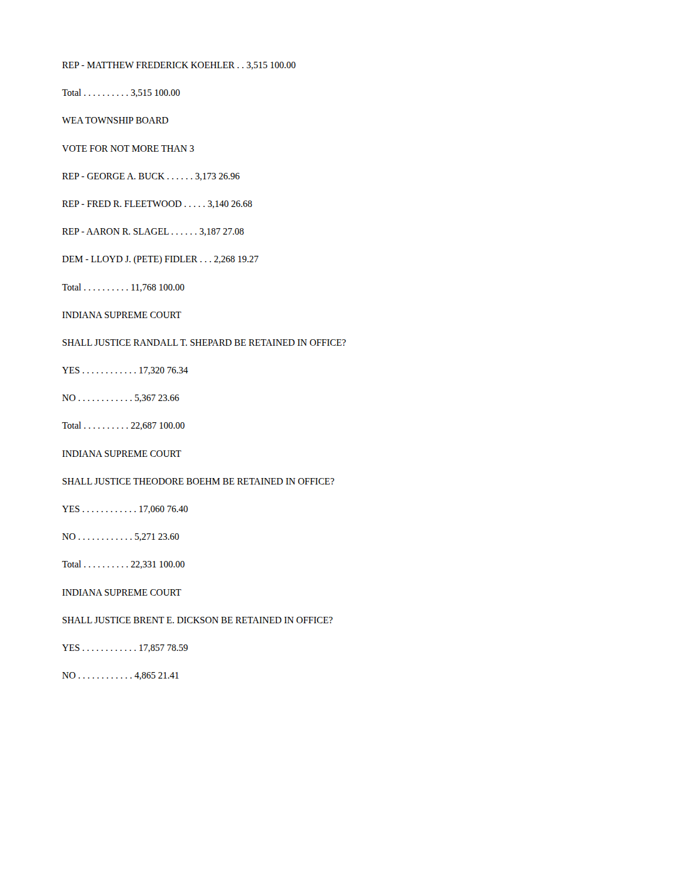REP - MATTHEW FREDERICK KOEHLER . . 3,515 100.00
Total . . . . . . . . . . 3,515 100.00
WEA TOWNSHIP BOARD
VOTE FOR NOT MORE THAN 3
REP - GEORGE A. BUCK . . . . . . 3,173 26.96
REP - FRED R. FLEETWOOD . . . . . 3,140 26.68
REP - AARON R. SLAGEL . . . . . . 3,187 27.08
DEM - LLOYD J. (PETE) FIDLER . . . 2,268 19.27
Total . . . . . . . . . . 11,768 100.00
INDIANA SUPREME COURT
SHALL JUSTICE RANDALL T. SHEPARD BE RETAINED IN OFFICE?
YES . . . . . . . . . . . . 17,320 76.34
NO . . . . . . . . . . . . 5,367 23.66
Total . . . . . . . . . . 22,687 100.00
INDIANA SUPREME COURT
SHALL JUSTICE THEODORE BOEHM BE RETAINED IN OFFICE?
YES . . . . . . . . . . . . 17,060 76.40
NO . . . . . . . . . . . . 5,271 23.60
Total . . . . . . . . . . 22,331 100.00
INDIANA SUPREME COURT
SHALL JUSTICE BRENT E. DICKSON BE RETAINED IN OFFICE?
YES . . . . . . . . . . . . 17,857 78.59
NO . . . . . . . . . . . . 4,865 21.41